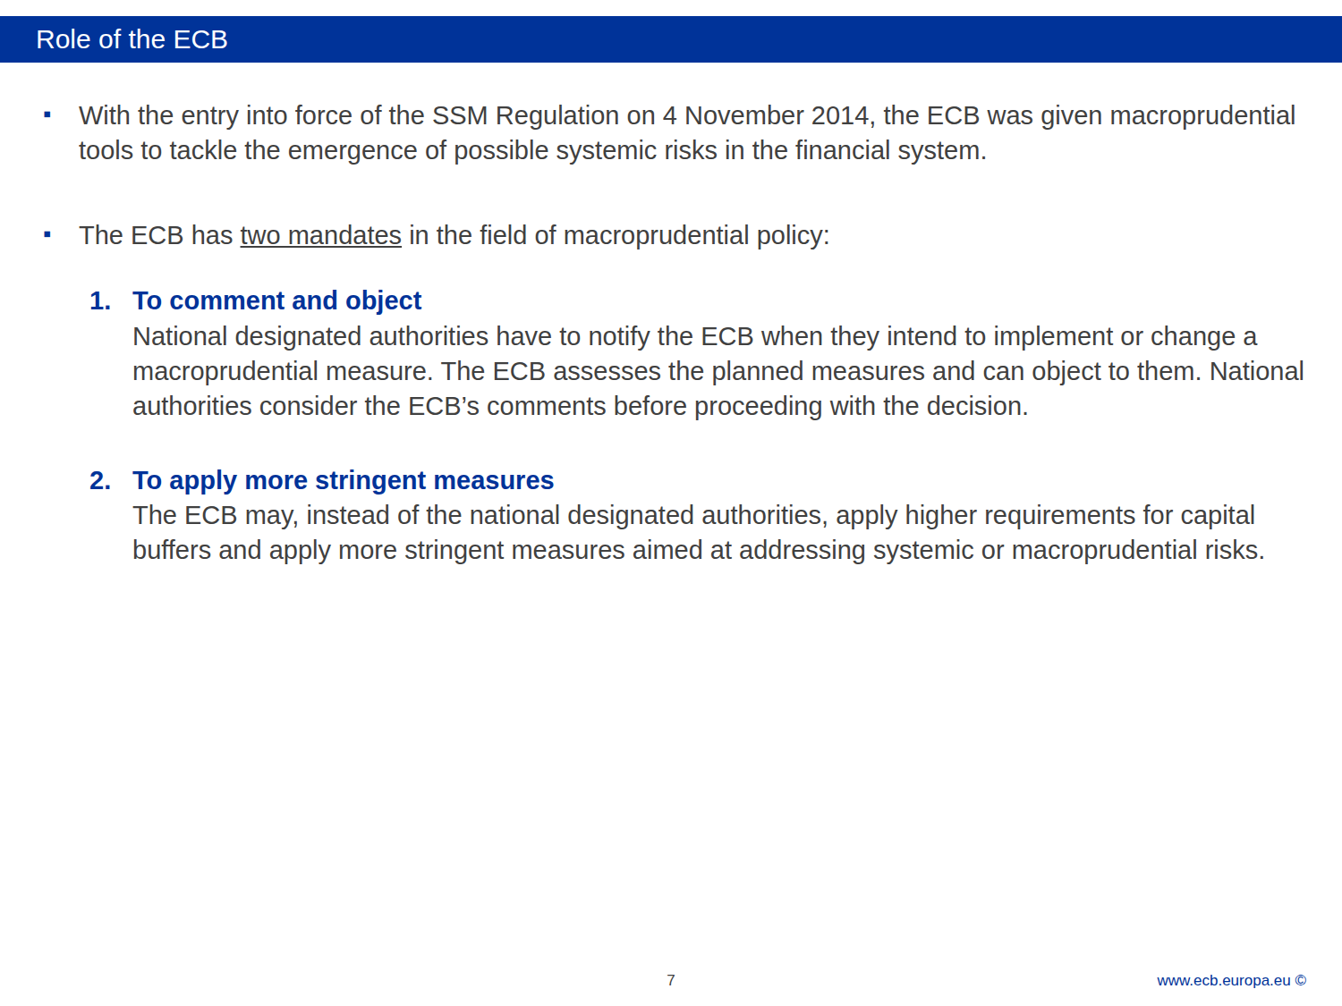Role of the ECB
With the entry into force of the SSM Regulation on 4 November 2014, the ECB was given macroprudential tools to tackle the emergence of possible systemic risks in the financial system.
The ECB has two mandates in the field of macroprudential policy:
To comment and object National designated authorities have to notify the ECB when they intend to implement or change a macroprudential measure. The ECB assesses the planned measures and can object to them. National authorities consider the ECB’s comments before proceeding with the decision.
To apply more stringent measures The ECB may, instead of the national designated authorities, apply higher requirements for capital buffers and apply more stringent measures aimed at addressing systemic or macroprudential risks.
7 www.ecb.europa.eu ©